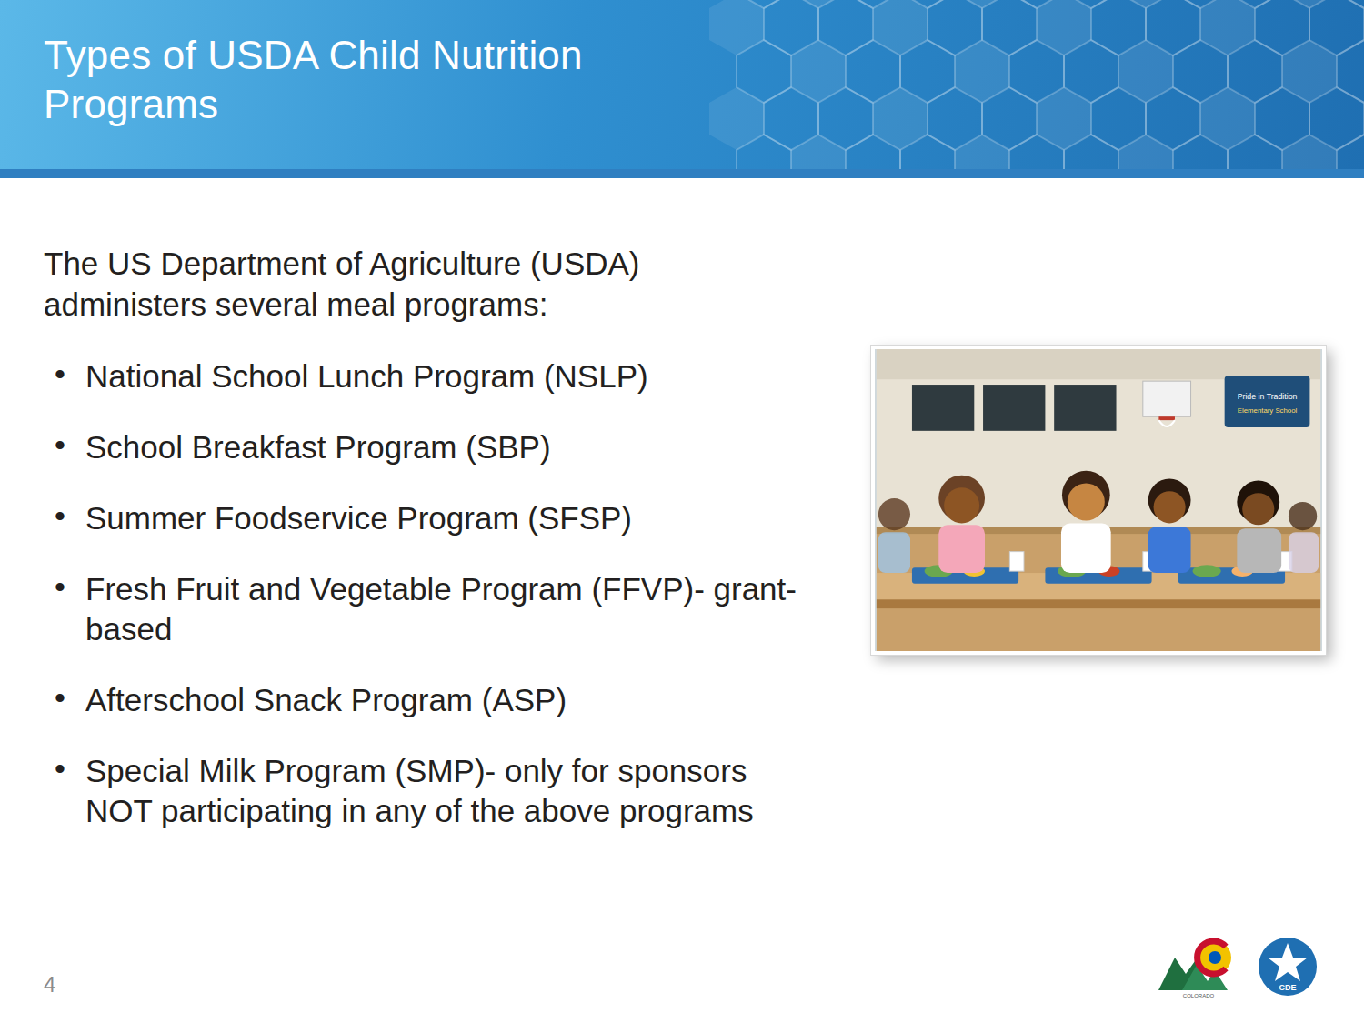Types of USDA Child Nutrition Programs
The US Department of Agriculture (USDA) administers several meal programs:
National School Lunch Program (NSLP)
School Breakfast Program (SBP)
Summer Foodservice Program (SFSP)
Fresh Fruit and Vegetable Program (FFVP)- grant-based
Afterschool Snack Program (ASP)
Special Milk Program (SMP)- only for sponsors NOT participating in any of the above programs
Pride in Tradition Elementary School
4
COLORADO CDE